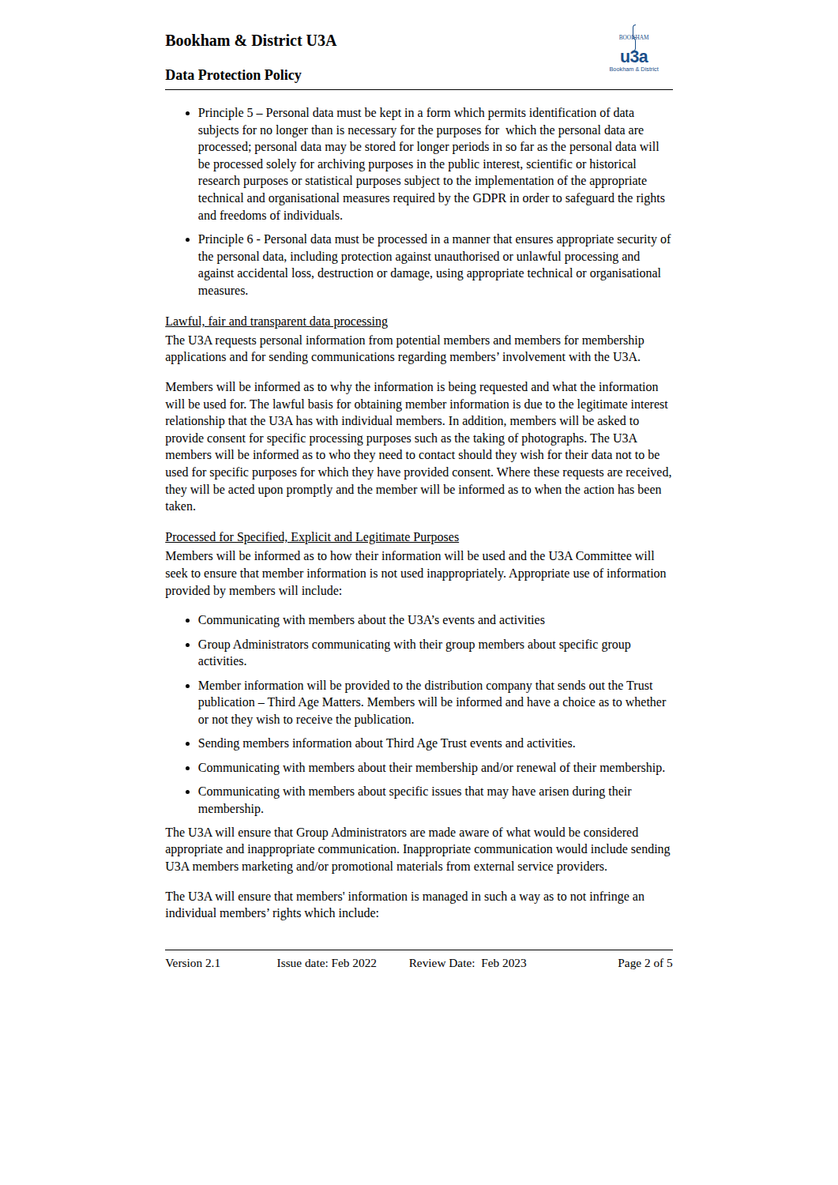BOOKHAM u3a Bookham & District
Bookham & District U3A
Data Protection Policy
Principle 5 – Personal data must be kept in a form which permits identification of data subjects for no longer than is necessary for the purposes for which the personal data are processed; personal data may be stored for longer periods in so far as the personal data will be processed solely for archiving purposes in the public interest, scientific or historical research purposes or statistical purposes subject to the implementation of the appropriate technical and organisational measures required by the GDPR in order to safeguard the rights and freedoms of individuals.
Principle 6 - Personal data must be processed in a manner that ensures appropriate security of the personal data, including protection against unauthorised or unlawful processing and against accidental loss, destruction or damage, using appropriate technical or organisational measures.
Lawful, fair and transparent data processing
The U3A requests personal information from potential members and members for membership applications and for sending communications regarding members’ involvement with the U3A.
Members will be informed as to why the information is being requested and what the information will be used for. The lawful basis for obtaining member information is due to the legitimate interest relationship that the U3A has with individual members. In addition, members will be asked to provide consent for specific processing purposes such as the taking of photographs. The U3A members will be informed as to who they need to contact should they wish for their data not to be used for specific purposes for which they have provided consent. Where these requests are received, they will be acted upon promptly and the member will be informed as to when the action has been taken.
Processed for Specified, Explicit and Legitimate Purposes
Members will be informed as to how their information will be used and the U3A Committee will seek to ensure that member information is not used inappropriately. Appropriate use of information provided by members will include:
Communicating with members about the U3A’s events and activities
Group Administrators communicating with their group members about specific group activities.
Member information will be provided to the distribution company that sends out the Trust publication – Third Age Matters. Members will be informed and have a choice as to whether or not they wish to receive the publication.
Sending members information about Third Age Trust events and activities.
Communicating with members about their membership and/or renewal of their membership.
Communicating with members about specific issues that may have arisen during their membership.
The U3A will ensure that Group Administrators are made aware of what would be considered appropriate and inappropriate communication. Inappropriate communication would include sending U3A members marketing and/or promotional materials from external service providers.
The U3A will ensure that members' information is managed in such a way as to not infringe an individual members’ rights which include:
Version 2.1 Issue date: Feb 2022 Review Date: Feb 2023 Page 2 of 5